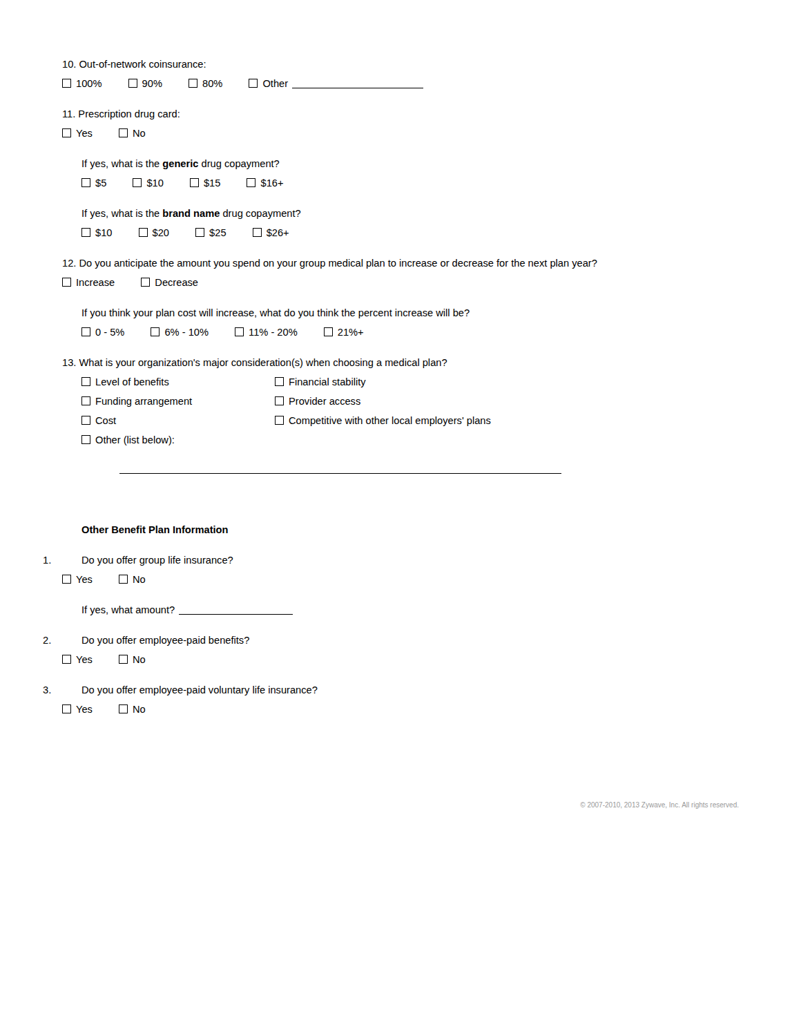10. Out-of-network coinsurance:
100% 90% 80% Other
11. Prescription drug card:
Yes No
If yes, what is the generic drug copayment?
$5 $10 $15 $16+
If yes, what is the brand name drug copayment?
$10 $20 $25 $26+
12. Do you anticipate the amount you spend on your group medical plan to increase or decrease for the next plan year?
Increase Decrease
If you think your plan cost will increase, what do you think the percent increase will be?
0 - 5% 6% - 10% 11% - 20% 21%+
13. What is your organization's major consideration(s) when choosing a medical plan?
Level of benefits
Financial stability
Funding arrangement
Provider access
Cost
Competitive with other local employers' plans
Other (list below):
Other Benefit Plan Information
1. Do you offer group life insurance?
Yes No
If yes, what amount?
2. Do you offer employee-paid benefits?
Yes No
3. Do you offer employee-paid voluntary life insurance?
Yes No
© 2007-2010, 2013 Zywave, Inc. All rights reserved.